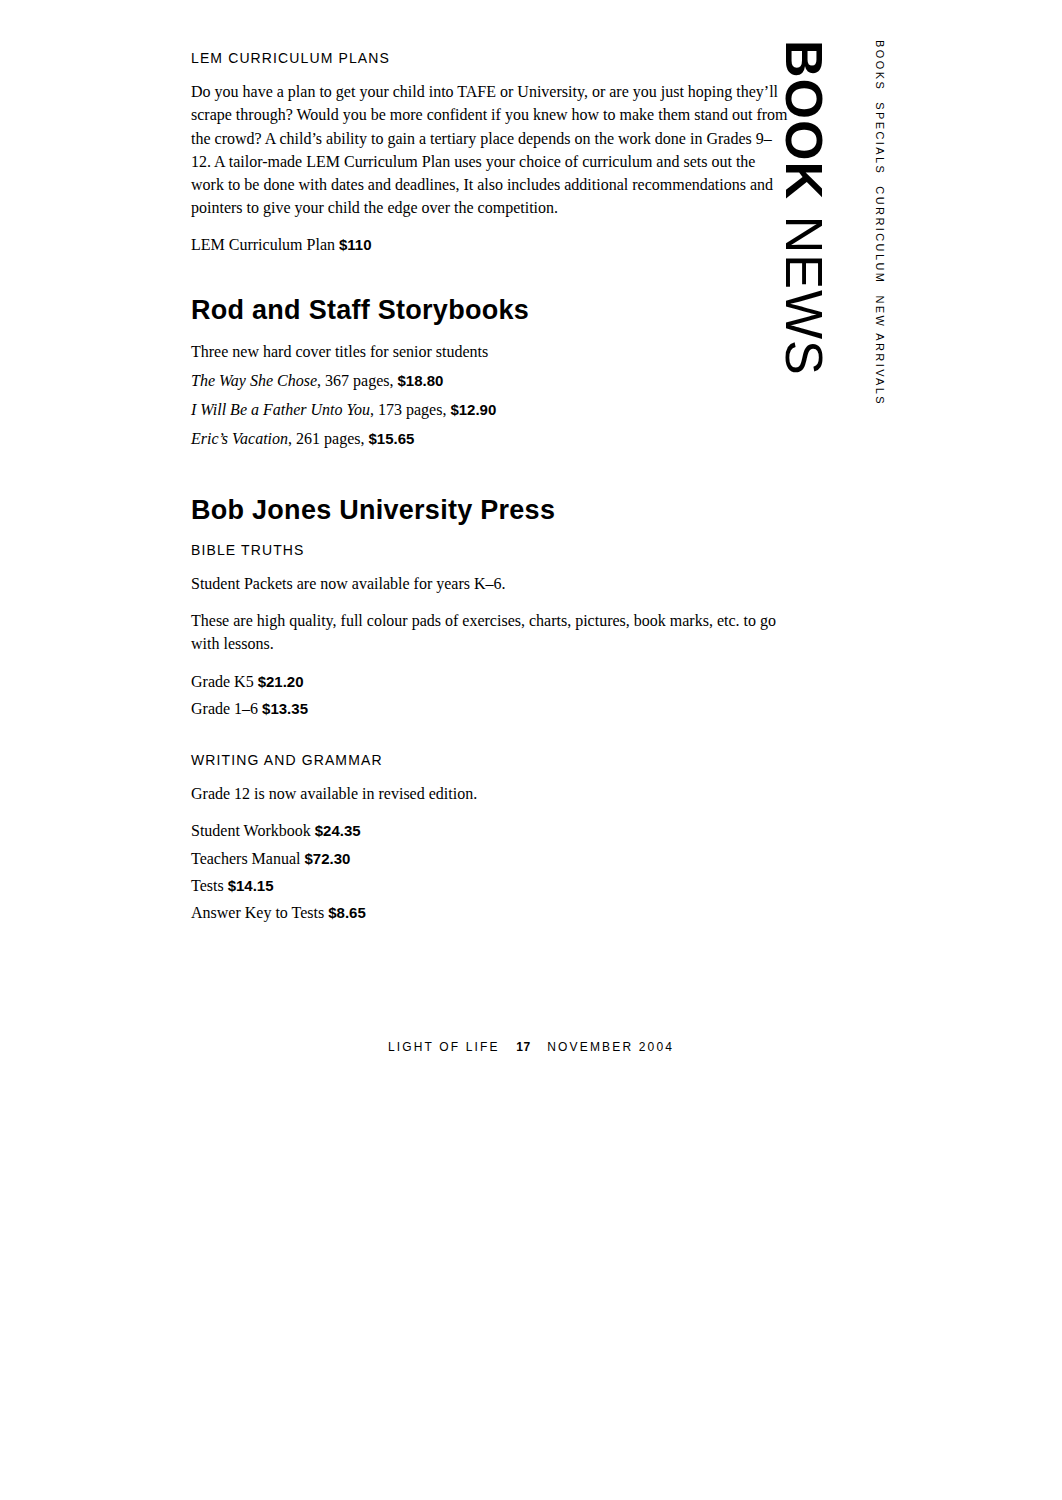BOOK NEWS
BOOKS SPECIALS CURRICULUM NEW ARRIVALS
LEM Curriculum Plans
Do you have a plan to get your child into TAFE or University, or are you just hoping they’ll scrape through? Would you be more confident if you knew how to make them stand out from the crowd? A child’s ability to gain a tertiary place depends on the work done in Grades 9–12. A tailor-made LEM Curriculum Plan uses your choice of curriculum and sets out the work to be done with dates and deadlines, It also includes additional recommendations and pointers to give your child the edge over the competition.
LEM Curriculum Plan $110
Rod and Staff Storybooks
Three new hard cover titles for senior students
The Way She Chose, 367 pages, $18.80
I Will Be a Father Unto You, 173 pages, $12.90
Eric’s Vacation, 261 pages, $15.65
Bob Jones University Press
Bible Truths
Student Packets are now available for years K–6.
These are high quality, full colour pads of exercises, charts, pictures, book marks, etc. to go with lessons.
Grade K5 $21.20
Grade 1–6 $13.35
Writing and Grammar
Grade 12 is now available in revised edition.
Student Workbook $24.35
Teachers Manual $72.30
Tests $14.15
Answer Key to Tests $8.65
LIGHT OF LIFE 17 NOVEMBER 2004